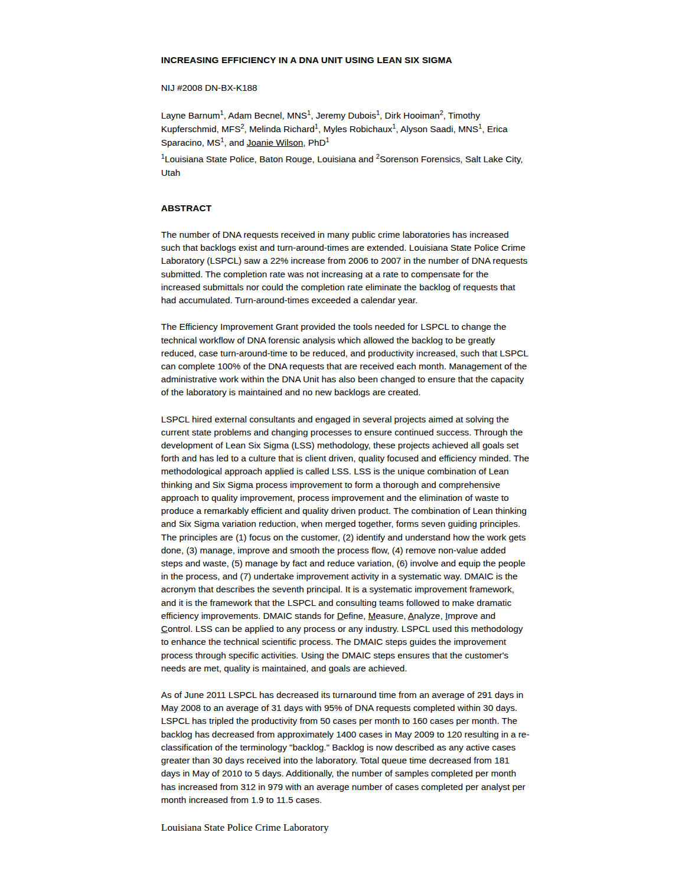INCREASING EFFICIENCY IN A DNA UNIT USING LEAN SIX SIGMA
NIJ #2008 DN-BX-K188
Layne Barnum1, Adam Becnel, MNS1, Jeremy Dubois1, Dirk Hooiman2, Timothy Kupferschmid, MFS2, Melinda Richard1, Myles Robichaux1, Alyson Saadi, MNS1, Erica Sparacino, MS1, and Joanie Wilson, PhD1
1Louisiana State Police, Baton Rouge, Louisiana and 2Sorenson Forensics, Salt Lake City, Utah
ABSTRACT
The number of DNA requests received in many public crime laboratories has increased such that backlogs exist and turn-around-times are extended. Louisiana State Police Crime Laboratory (LSPCL) saw a 22% increase from 2006 to 2007 in the number of DNA requests submitted. The completion rate was not increasing at a rate to compensate for the increased submittals nor could the completion rate eliminate the backlog of requests that had accumulated. Turn-around-times exceeded a calendar year.
The Efficiency Improvement Grant provided the tools needed for LSPCL to change the technical workflow of DNA forensic analysis which allowed the backlog to be greatly reduced, case turn-around-time to be reduced, and productivity increased, such that LSPCL can complete 100% of the DNA requests that are received each month. Management of the administrative work within the DNA Unit has also been changed to ensure that the capacity of the laboratory is maintained and no new backlogs are created.
LSPCL hired external consultants and engaged in several projects aimed at solving the current state problems and changing processes to ensure continued success. Through the development of Lean Six Sigma (LSS) methodology, these projects achieved all goals set forth and has led to a culture that is client driven, quality focused and efficiency minded. The methodological approach applied is called LSS. LSS is the unique combination of Lean thinking and Six Sigma process improvement to form a thorough and comprehensive approach to quality improvement, process improvement and the elimination of waste to produce a remarkably efficient and quality driven product. The combination of Lean thinking and Six Sigma variation reduction, when merged together, forms seven guiding principles. The principles are (1) focus on the customer, (2) identify and understand how the work gets done, (3) manage, improve and smooth the process flow, (4) remove non-value added steps and waste, (5) manage by fact and reduce variation, (6) involve and equip the people in the process, and (7) undertake improvement activity in a systematic way. DMAIC is the acronym that describes the seventh principal. It is a systematic improvement framework, and it is the framework that the LSPCL and consulting teams followed to make dramatic efficiency improvements. DMAIC stands for Define, Measure, Analyze, Improve and Control. LSS can be applied to any process or any industry. LSPCL used this methodology to enhance the technical scientific process. The DMAIC steps guides the improvement process through specific activities. Using the DMAIC steps ensures that the customer's needs are met, quality is maintained, and goals are achieved.
As of June 2011 LSPCL has decreased its turnaround time from an average of 291 days in May 2008 to an average of 31 days with 95% of DNA requests completed within 30 days. LSPCL has tripled the productivity from 50 cases per month to 160 cases per month. The backlog has decreased from approximately 1400 cases in May 2009 to 120 resulting in a re-classification of the terminology "backlog." Backlog is now described as any active cases greater than 30 days received into the laboratory. Total queue time decreased from 181 days in May of 2010 to 5 days. Additionally, the number of samples completed per month has increased from 312 in 979 with an average number of cases completed per analyst per month increased from 1.9 to 11.5 cases.
Louisiana State Police Crime Laboratory